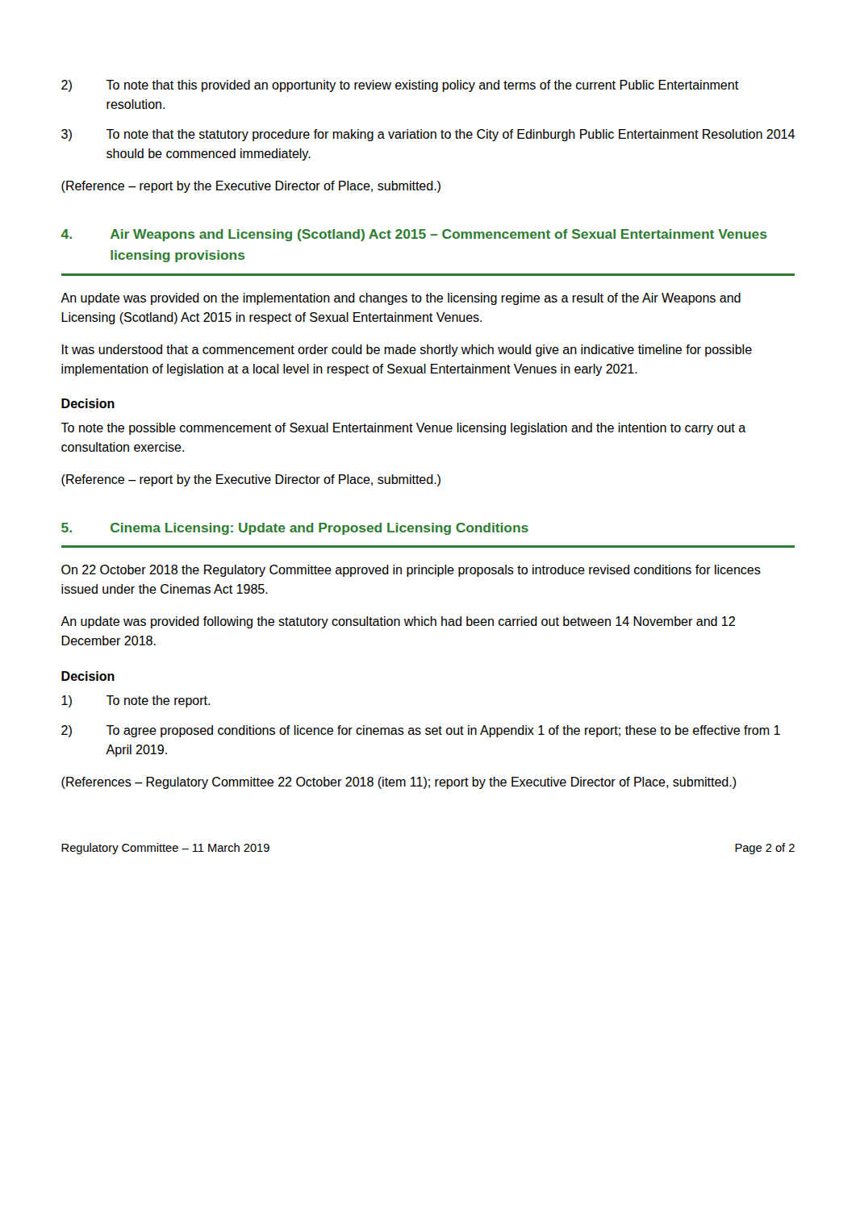2) To note that this provided an opportunity to review existing policy and terms of the current Public Entertainment resolution.
3) To note that the statutory procedure for making a variation to the City of Edinburgh Public Entertainment Resolution 2014 should be commenced immediately.
(Reference – report by the Executive Director of Place, submitted.)
4. Air Weapons and Licensing (Scotland) Act 2015 – Commencement of Sexual Entertainment Venues licensing provisions
An update was provided on the implementation and changes to the licensing regime as a result of the Air Weapons and Licensing (Scotland) Act 2015 in respect of Sexual Entertainment Venues.
It was understood that a commencement order could be made shortly which would give an indicative timeline for possible implementation of legislation at a local level in respect of Sexual Entertainment Venues in early 2021.
Decision
To note the possible commencement of Sexual Entertainment Venue licensing legislation and the intention to carry out a consultation exercise.
(Reference – report by the Executive Director of Place, submitted.)
5. Cinema Licensing: Update and Proposed Licensing Conditions
On 22 October 2018 the Regulatory Committee approved in principle proposals to introduce revised conditions for licences issued under the Cinemas Act 1985.
An update was provided following the statutory consultation which had been carried out between 14 November and 12 December 2018.
Decision
1) To note the report.
2) To agree proposed conditions of licence for cinemas as set out in Appendix 1 of the report; these to be effective from 1 April 2019.
(References – Regulatory Committee 22 October 2018 (item 11); report by the Executive Director of Place, submitted.)
Regulatory Committee – 11 March 2019 Page 2 of 2